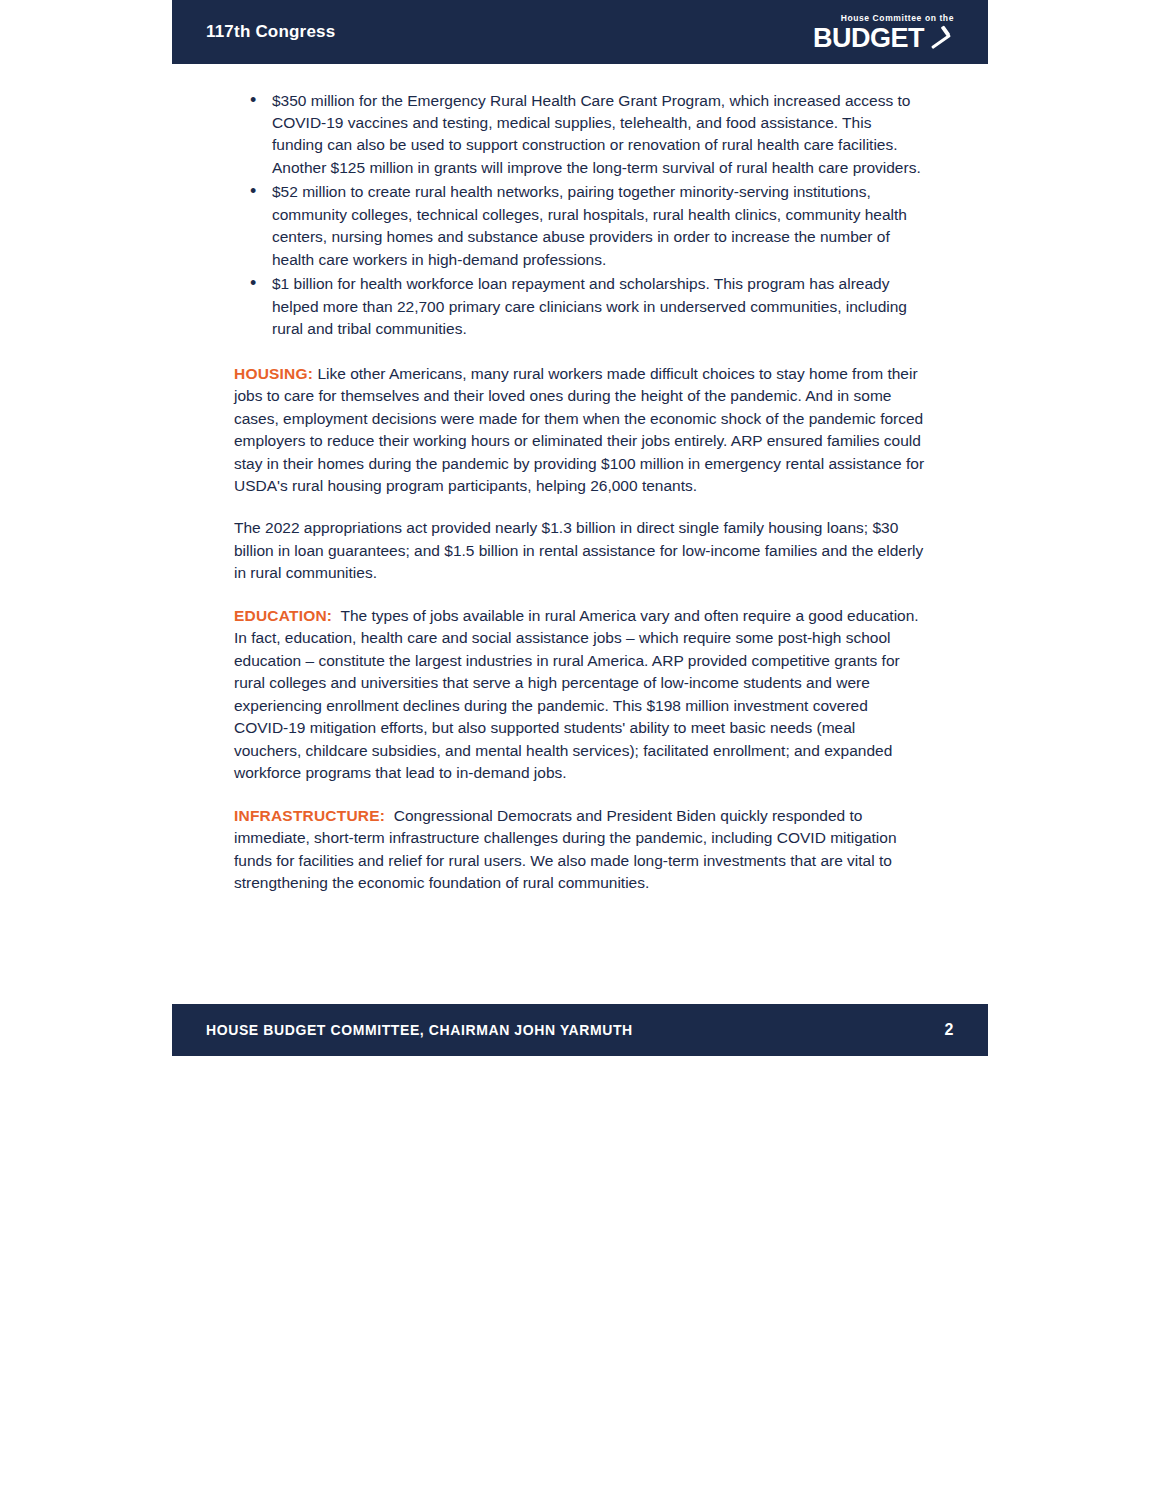117th Congress
House Committee on the BUDGET
$350 million for the Emergency Rural Health Care Grant Program, which increased access to COVID-19 vaccines and testing, medical supplies, telehealth, and food assistance. This funding can also be used to support construction or renovation of rural health care facilities. Another $125 million in grants will improve the long-term survival of rural health care providers.
$52 million to create rural health networks, pairing together minority-serving institutions, community colleges, technical colleges, rural hospitals, rural health clinics, community health centers, nursing homes and substance abuse providers in order to increase the number of health care workers in high-demand professions.
$1 billion for health workforce loan repayment and scholarships. This program has already helped more than 22,700 primary care clinicians work in underserved communities, including rural and tribal communities.
HOUSING: Like other Americans, many rural workers made difficult choices to stay home from their jobs to care for themselves and their loved ones during the height of the pandemic. And in some cases, employment decisions were made for them when the economic shock of the pandemic forced employers to reduce their working hours or eliminated their jobs entirely. ARP ensured families could stay in their homes during the pandemic by providing $100 million in emergency rental assistance for USDA's rural housing program participants, helping 26,000 tenants.
The 2022 appropriations act provided nearly $1.3 billion in direct single family housing loans; $30 billion in loan guarantees; and $1.5 billion in rental assistance for low-income families and the elderly in rural communities.
EDUCATION: The types of jobs available in rural America vary and often require a good education. In fact, education, health care and social assistance jobs – which require some post-high school education – constitute the largest industries in rural America. ARP provided competitive grants for rural colleges and universities that serve a high percentage of low-income students and were experiencing enrollment declines during the pandemic. This $198 million investment covered COVID-19 mitigation efforts, but also supported students' ability to meet basic needs (meal vouchers, childcare subsidies, and mental health services); facilitated enrollment; and expanded workforce programs that lead to in-demand jobs.
INFRASTRUCTURE: Congressional Democrats and President Biden quickly responded to immediate, short-term infrastructure challenges during the pandemic, including COVID mitigation funds for facilities and relief for rural users. We also made long-term investments that are vital to strengthening the economic foundation of rural communities.
HOUSE BUDGET COMMITTEE, CHAIRMAN JOHN YARMUTH
2